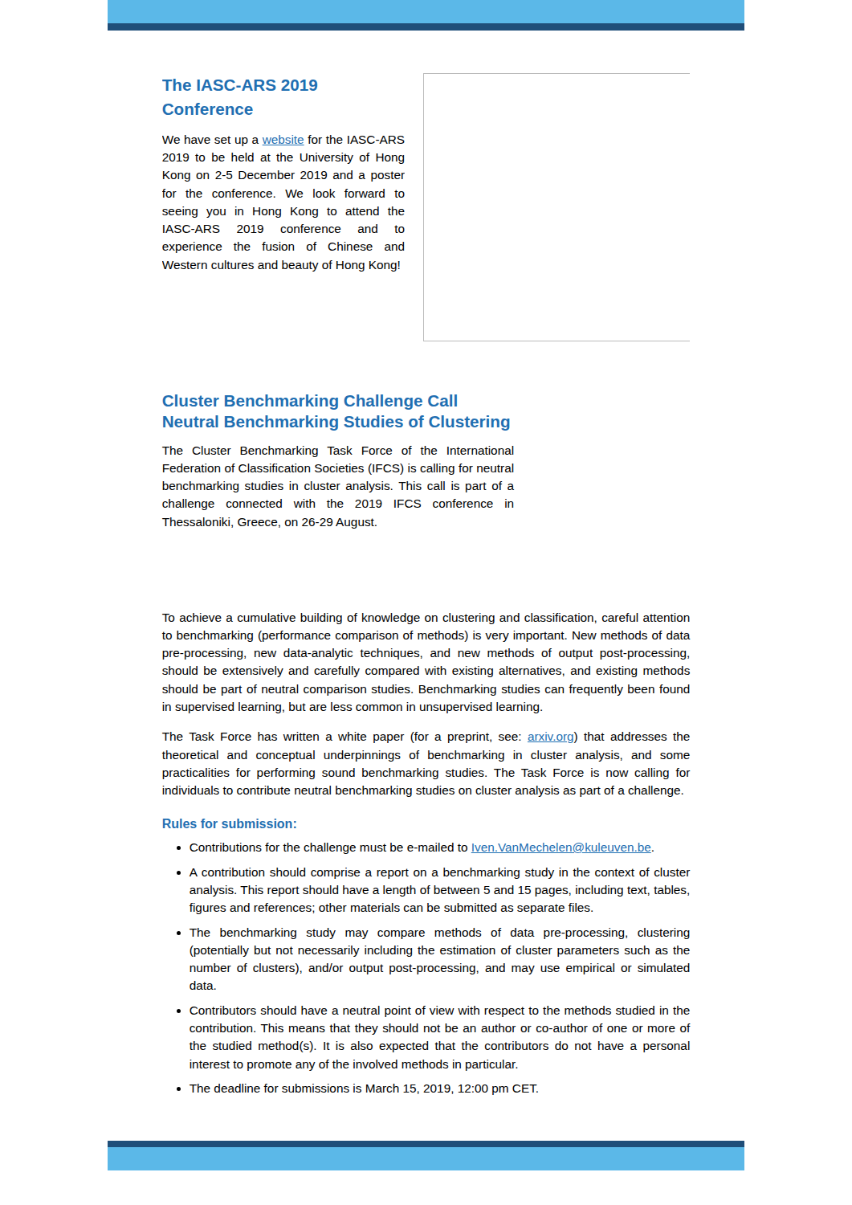The IASC-ARS 2019 Conference
We have set up a website for the IASC-ARS 2019 to be held at the University of Hong Kong on 2-5 December 2019 and a poster for the conference. We look forward to seeing you in Hong Kong to attend the IASC-ARS 2019 conference and to experience the fusion of Chinese and Western cultures and beauty of Hong Kong!
Cluster Benchmarking Challenge Call
Neutral Benchmarking Studies of Clustering
The Cluster Benchmarking Task Force of the International Federation of Classification Societies (IFCS) is calling for neutral benchmarking studies in cluster analysis. This call is part of a challenge connected with the 2019 IFCS conference in Thessaloniki, Greece, on 26-29 August.
To achieve a cumulative building of knowledge on clustering and classification, careful attention to benchmarking (performance comparison of methods) is very important. New methods of data pre-processing, new data-analytic techniques, and new methods of output post-processing, should be extensively and carefully compared with existing alternatives, and existing methods should be part of neutral comparison studies. Benchmarking studies can frequently been found in supervised learning, but are less common in unsupervised learning.
The Task Force has written a white paper (for a preprint, see: arxiv.org) that addresses the theoretical and conceptual underpinnings of benchmarking in cluster analysis, and some practicalities for performing sound benchmarking studies. The Task Force is now calling for individuals to contribute neutral benchmarking studies on cluster analysis as part of a challenge.
Rules for submission:
Contributions for the challenge must be e-mailed to Iven.VanMechelen@kuleuven.be.
A contribution should comprise a report on a benchmarking study in the context of cluster analysis. This report should have a length of between 5 and 15 pages, including text, tables, figures and references; other materials can be submitted as separate files.
The benchmarking study may compare methods of data pre-processing, clustering (potentially but not necessarily including the estimation of cluster parameters such as the number of clusters), and/or output post-processing, and may use empirical or simulated data.
Contributors should have a neutral point of view with respect to the methods studied in the contribution. This means that they should not be an author or co-author of one or more of the studied method(s). It is also expected that the contributors do not have a personal interest to promote any of the involved methods in particular.
The deadline for submissions is March 15, 2019, 12:00 pm CET.